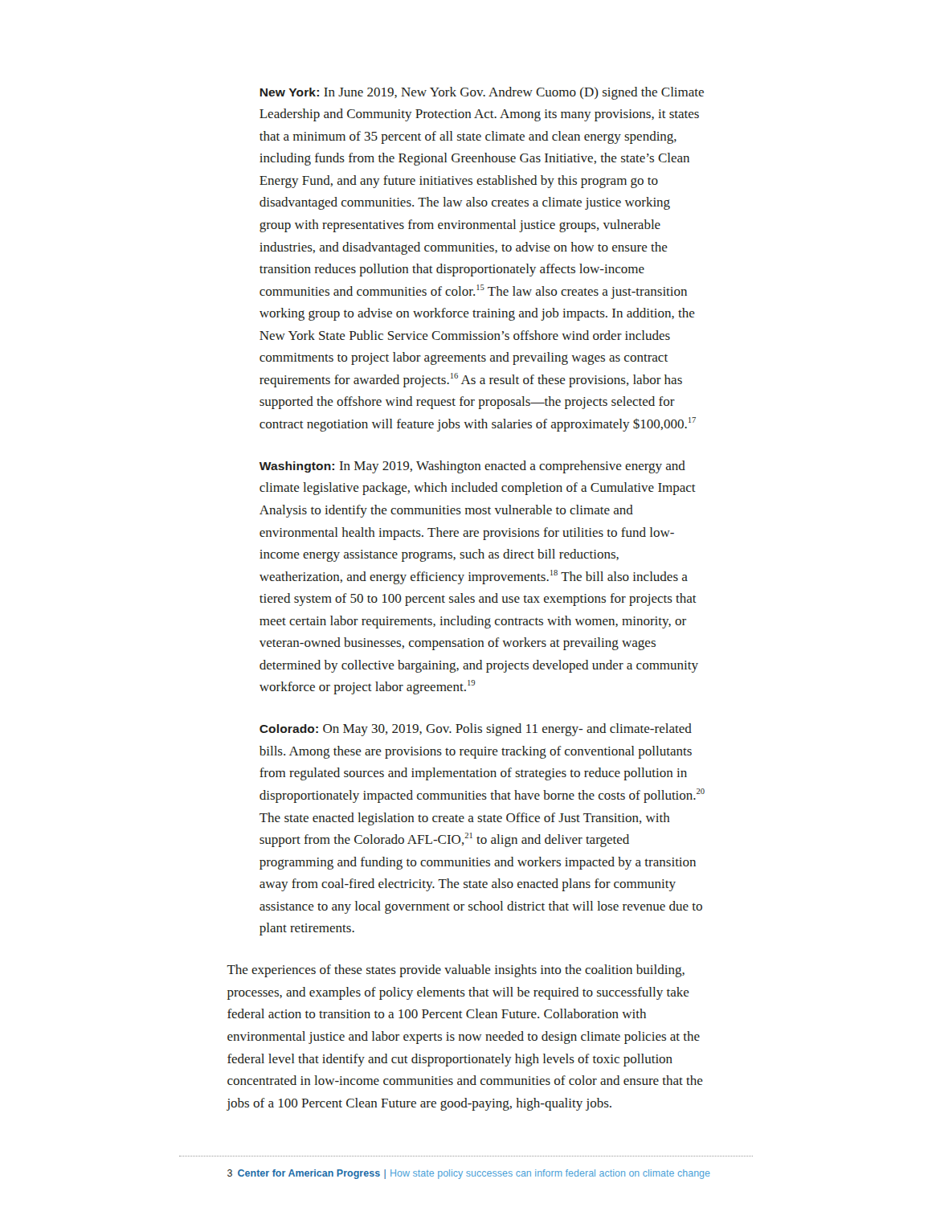New York: In June 2019, New York Gov. Andrew Cuomo (D) signed the Climate Leadership and Community Protection Act. Among its many provisions, it states that a minimum of 35 percent of all state climate and clean energy spending, including funds from the Regional Greenhouse Gas Initiative, the state’s Clean Energy Fund, and any future initiatives established by this program go to disadvantaged communities. The law also creates a climate justice working group with representatives from environmental justice groups, vulnerable industries, and disadvantaged communities, to advise on how to ensure the transition reduces pollution that disproportionately affects low-income communities and communities of color.15 The law also creates a just-transition working group to advise on workforce training and job impacts. In addition, the New York State Public Service Commission’s offshore wind order includes commitments to project labor agreements and prevailing wages as contract requirements for awarded projects.16 As a result of these provisions, labor has supported the offshore wind request for proposals—the projects selected for contract negotiation will feature jobs with salaries of approximately $100,000.17
Washington: In May 2019, Washington enacted a comprehensive energy and climate legislative package, which included completion of a Cumulative Impact Analysis to identify the communities most vulnerable to climate and environmental health impacts. There are provisions for utilities to fund low-income energy assistance programs, such as direct bill reductions, weatherization, and energy efficiency improvements.18 The bill also includes a tiered system of 50 to 100 percent sales and use tax exemptions for projects that meet certain labor requirements, including contracts with women, minority, or veteran-owned businesses, compensation of workers at prevailing wages determined by collective bargaining, and projects developed under a community workforce or project labor agreement.19
Colorado: On May 30, 2019, Gov. Polis signed 11 energy- and climate-related bills. Among these are provisions to require tracking of conventional pollutants from regulated sources and implementation of strategies to reduce pollution in disproportionately impacted communities that have borne the costs of pollution.20 The state enacted legislation to create a state Office of Just Transition, with support from the Colorado AFL-CIO,21 to align and deliver targeted programming and funding to communities and workers impacted by a transition away from coal-fired electricity. The state also enacted plans for community assistance to any local government or school district that will lose revenue due to plant retirements.
The experiences of these states provide valuable insights into the coalition building, processes, and examples of policy elements that will be required to successfully take federal action to transition to a 100 Percent Clean Future. Collaboration with environmental justice and labor experts is now needed to design climate policies at the federal level that identify and cut disproportionately high levels of toxic pollution concentrated in low-income communities and communities of color and ensure that the jobs of a 100 Percent Clean Future are good-paying, high-quality jobs.
3 Center for American Progress|How state policy successes can inform federal action on climate change